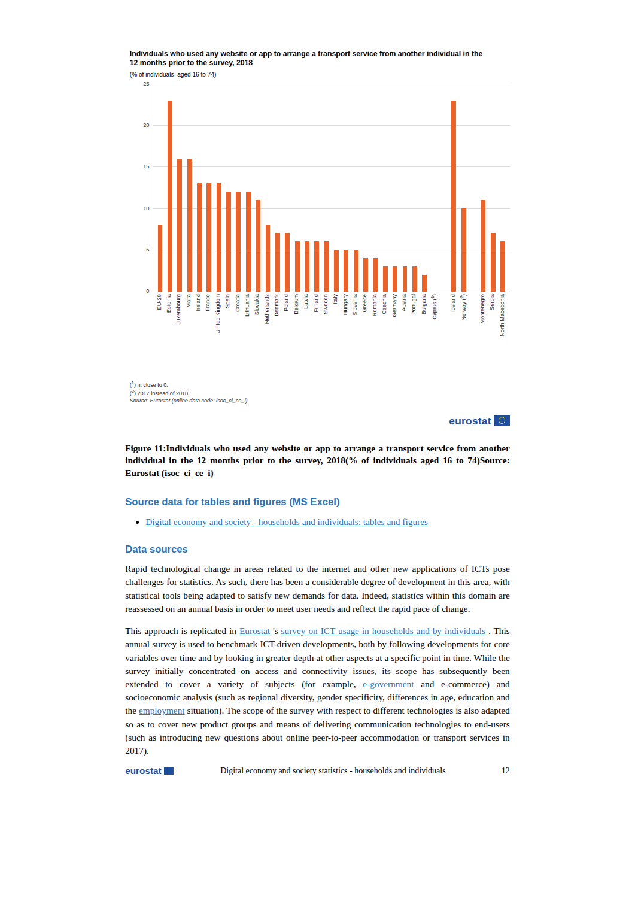Individuals who used any website or app to arrange a transport service from another individual in the
12 months prior to the survey, 2018
(% of individuals aged 16 to 74)
25
20
15
10
5
0
EU-28
Estonia
Luxembourg
Malta
Ireland
France
United Kingdom
Spain
Croatia
Lithuania
Slovakia
Netherlands
Denmark
Poland
Belgium
Latvia
Finland
Sweden
Italy
Hungary
Slovenia
Greece
Romania
Czechia
Germany
Austria
Portugal
Bulgaria
Cyprus (1)
Iceland
Norway (2)
Montenegro
Serbia
North Macedonia
(1) n: close to 0.
(2) 2017 instead of 2018.
Source: Eurostat (online data code: isoc_ci_ce_i)
eurostat
Figure 11:Individuals who used any website or app to arrange a transport service from another individual in the 12 months prior to the survey, 2018(% of individuals aged 16 to 74)Source: Eurostat (isoc_ci_ce_i)
Source data for tables and figures (MS Excel)
Digital economy and society - households and individuals: tables and figures
Data sources
Rapid technological change in areas related to the internet and other new applications of ICTs pose challenges for statistics. As such, there has been a considerable degree of development in this area, with statistical tools being adapted to satisfy new demands for data. Indeed, statistics within this domain are reassessed on an annual basis in order to meet user needs and reflect the rapid pace of change.
This approach is replicated in Eurostat 's survey on ICT usage in households and by individuals . This annual survey is used to benchmark ICT-driven developments, both by following developments for core variables over time and by looking in greater depth at other aspects at a specific point in time. While the survey initially concentrated on access and connectivity issues, its scope has subsequently been extended to cover a variety of subjects (for example, e-government and e-commerce) and socioeconomic analysis (such as regional diversity, gender specificity, differences in age, education and the employment situation). The scope of the survey with respect to different technologies is also adapted so as to cover new product groups and means of delivering communication technologies to end-users (such as introducing new questions about online peer-to-peer accommodation or transport services in 2017).
eurostat
Digital economy and society statistics - households and individuals
12